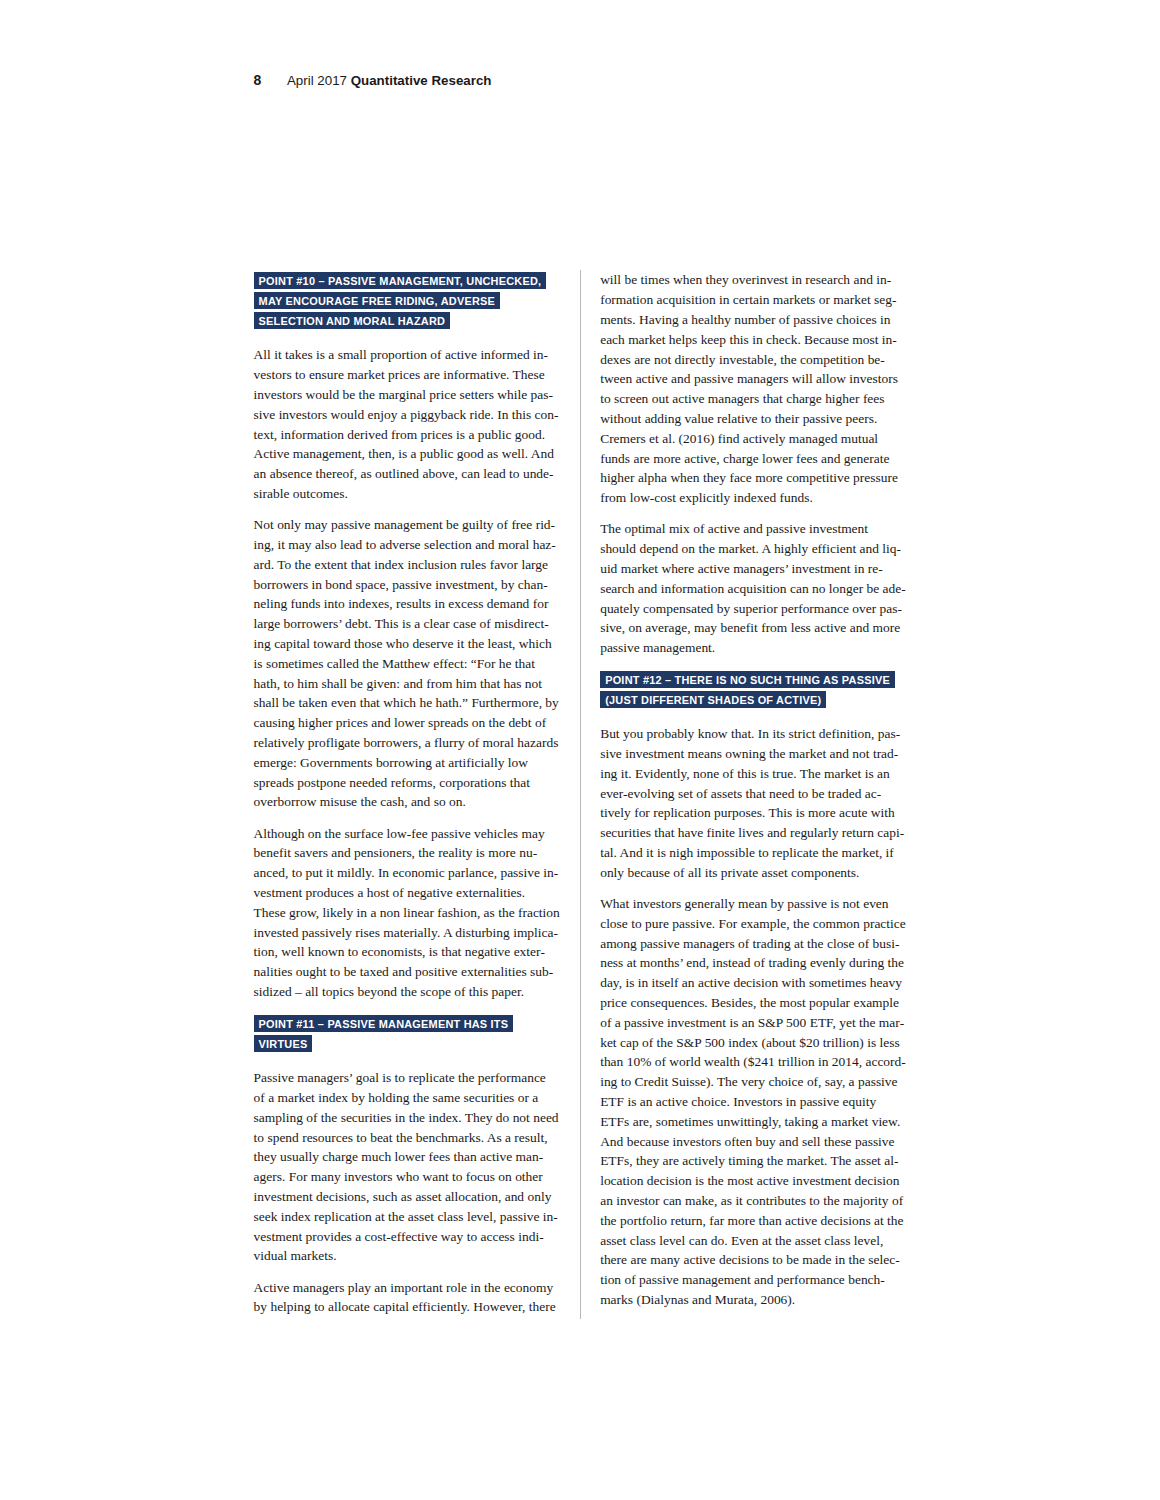8 April 2017 Quantitative Research
POINT #10 – PASSIVE MANAGEMENT, UNCHECKED, MAY ENCOURAGE FREE RIDING, ADVERSE SELECTION AND MORAL HAZARD
All it takes is a small proportion of active informed investors to ensure market prices are informative. These investors would be the marginal price setters while passive investors would enjoy a piggyback ride. In this context, information derived from prices is a public good. Active management, then, is a public good as well. And an absence thereof, as outlined above, can lead to undesirable outcomes.
Not only may passive management be guilty of free riding, it may also lead to adverse selection and moral hazard. To the extent that index inclusion rules favor large borrowers in bond space, passive investment, by channeling funds into indexes, results in excess demand for large borrowers’ debt. This is a clear case of misdirecting capital toward those who deserve it the least, which is sometimes called the Matthew effect: “For he that hath, to him shall be given: and from him that has not shall be taken even that which he hath.” Furthermore, by causing higher prices and lower spreads on the debt of relatively profligate borrowers, a flurry of moral hazards emerge: Governments borrowing at artificially low spreads postpone needed reforms, corporations that overborrow misuse the cash, and so on.
Although on the surface low-fee passive vehicles may benefit savers and pensioners, the reality is more nuanced, to put it mildly. In economic parlance, passive investment produces a host of negative externalities. These grow, likely in a non linear fashion, as the fraction invested passively rises materially. A disturbing implication, well known to economists, is that negative externalities ought to be taxed and positive externalities subsidized – all topics beyond the scope of this paper.
POINT #11 – PASSIVE MANAGEMENT HAS ITS VIRTUES
Passive managers’ goal is to replicate the performance of a market index by holding the same securities or a sampling of the securities in the index. They do not need to spend resources to beat the benchmarks. As a result, they usually charge much lower fees than active managers. For many investors who want to focus on other investment decisions, such as asset allocation, and only seek index replication at the asset class level, passive investment provides a cost-effective way to access individual markets.
Active managers play an important role in the economy by helping to allocate capital efficiently. However, there will be times when they overinvest in research and information acquisition in certain markets or market segments. Having a healthy number of passive choices in each market helps keep this in check. Because most indexes are not directly investable, the competition between active and passive managers will allow investors to screen out active managers that charge higher fees without adding value relative to their passive peers. Cremers et al. (2016) find actively managed mutual funds are more active, charge lower fees and generate higher alpha when they face more competitive pressure from low-cost explicitly indexed funds.
The optimal mix of active and passive investment should depend on the market. A highly efficient and liquid market where active managers’ investment in research and information acquisition can no longer be adequately compensated by superior performance over passive, on average, may benefit from less active and more passive management.
POINT #12 – THERE IS NO SUCH THING AS PASSIVE (JUST DIFFERENT SHADES OF ACTIVE)
But you probably know that. In its strict definition, passive investment means owning the market and not trading it. Evidently, none of this is true. The market is an ever-evolving set of assets that need to be traded actively for replication purposes. This is more acute with securities that have finite lives and regularly return capital. And it is nigh impossible to replicate the market, if only because of all its private asset components.
What investors generally mean by passive is not even close to pure passive. For example, the common practice among passive managers of trading at the close of business at months’ end, instead of trading evenly during the day, is in itself an active decision with sometimes heavy price consequences. Besides, the most popular example of a passive investment is an S&P 500 ETF, yet the market cap of the S&P 500 index (about $20 trillion) is less than 10% of world wealth ($241 trillion in 2014, according to Credit Suisse). The very choice of, say, a passive ETF is an active choice. Investors in passive equity ETFs are, sometimes unwittingly, taking a market view. And because investors often buy and sell these passive ETFs, they are actively timing the market. The asset allocation decision is the most active investment decision an investor can make, as it contributes to the majority of the portfolio return, far more than active decisions at the asset class level can do. Even at the asset class level, there are many active decisions to be made in the selection of passive management and performance benchmarks (Dialynas and Murata, 2006).